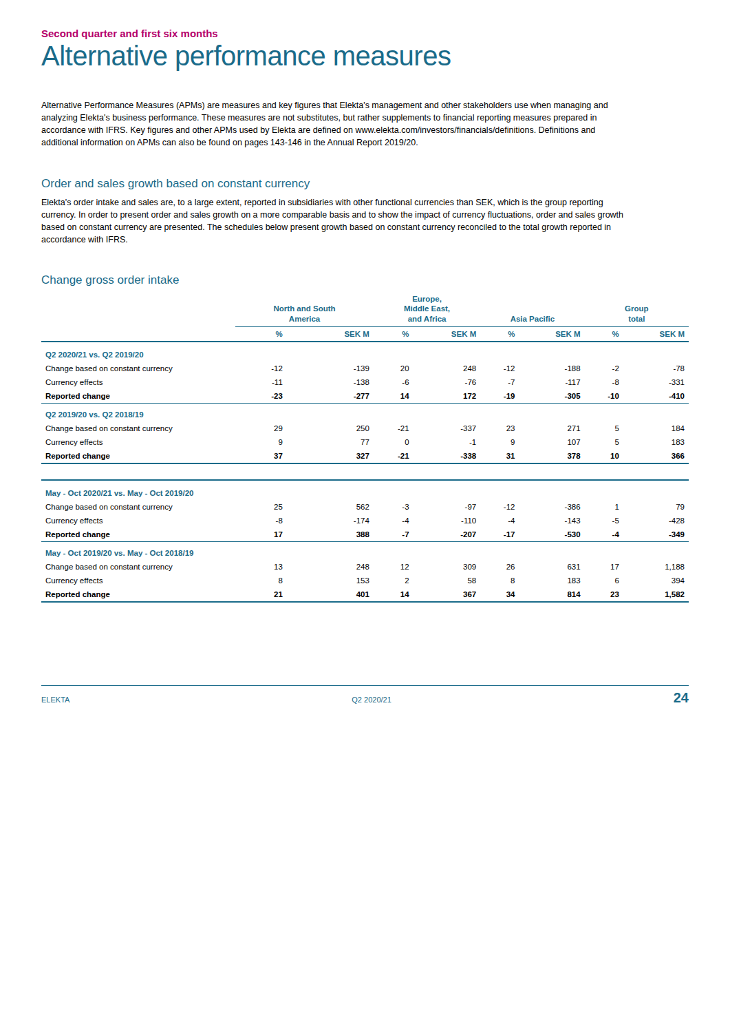Second quarter and first six months
Alternative performance measures
Alternative Performance Measures (APMs) are measures and key figures that Elekta's management and other stakeholders use when managing and analyzing Elekta's business performance. These measures are not substitutes, but rather supplements to financial reporting measures prepared in accordance with IFRS. Key figures and other APMs used by Elekta are defined on www.elekta.com/investors/financials/definitions. Definitions and additional information on APMs can also be found on pages 143-146 in the Annual Report 2019/20.
Order and sales growth based on constant currency
Elekta's order intake and sales are, to a large extent, reported in subsidiaries with other functional currencies than SEK, which is the group reporting currency. In order to present order and sales growth on a more comparable basis and to show the impact of currency fluctuations, order and sales growth based on constant currency are presented. The schedules below present growth based on constant currency reconciled to the total growth reported in accordance with IFRS.
Change gross order intake
| | North and South America | Europe, Middle East, and Africa | Asia Pacific | Group total |
| --- | --- | --- | --- | --- |
| | % | SEK M | % | SEK M | % | SEK M | % | SEK M |
| Q2 2020/21 vs. Q2 2019/20 | |
| Change based on constant currency | -12 | -139 | 20 | 248 | -12 | -188 | -2 | -78 |
| Currency effects | -11 | -138 | -6 | -76 | -7 | -117 | -8 | -331 |
| Reported change | -23 | -277 | 14 | 172 | -19 | -305 | -10 | -410 |
| Q2 2019/20 vs. Q2 2018/19 | |
| Change based on constant currency | 29 | 250 | -21 | -337 | 23 | 271 | 5 | 184 |
| Currency effects | 9 | 77 | 0 | -1 | 9 | 107 | 5 | 183 |
| Reported change | 37 | 327 | -21 | -338 | 31 | 378 | 10 | 366 |
| May - Oct 2020/21 vs. May - Oct 2019/20 | |
| Change based on constant currency | 25 | 562 | -3 | -97 | -12 | -386 | 1 | 79 |
| Currency effects | -8 | -174 | -4 | -110 | -4 | -143 | -5 | -428 |
| Reported change | 17 | 388 | -7 | -207 | -17 | -530 | -4 | -349 |
| May - Oct 2019/20 vs. May - Oct 2018/19 | |
| Change based on constant currency | 13 | 248 | 12 | 309 | 26 | 631 | 17 | 1,188 |
| Currency effects | 8 | 153 | 2 | 58 | 8 | 183 | 6 | 394 |
| Reported change | 21 | 401 | 14 | 367 | 34 | 814 | 23 | 1,582 |
ELEKTA Q2 2020/21 24